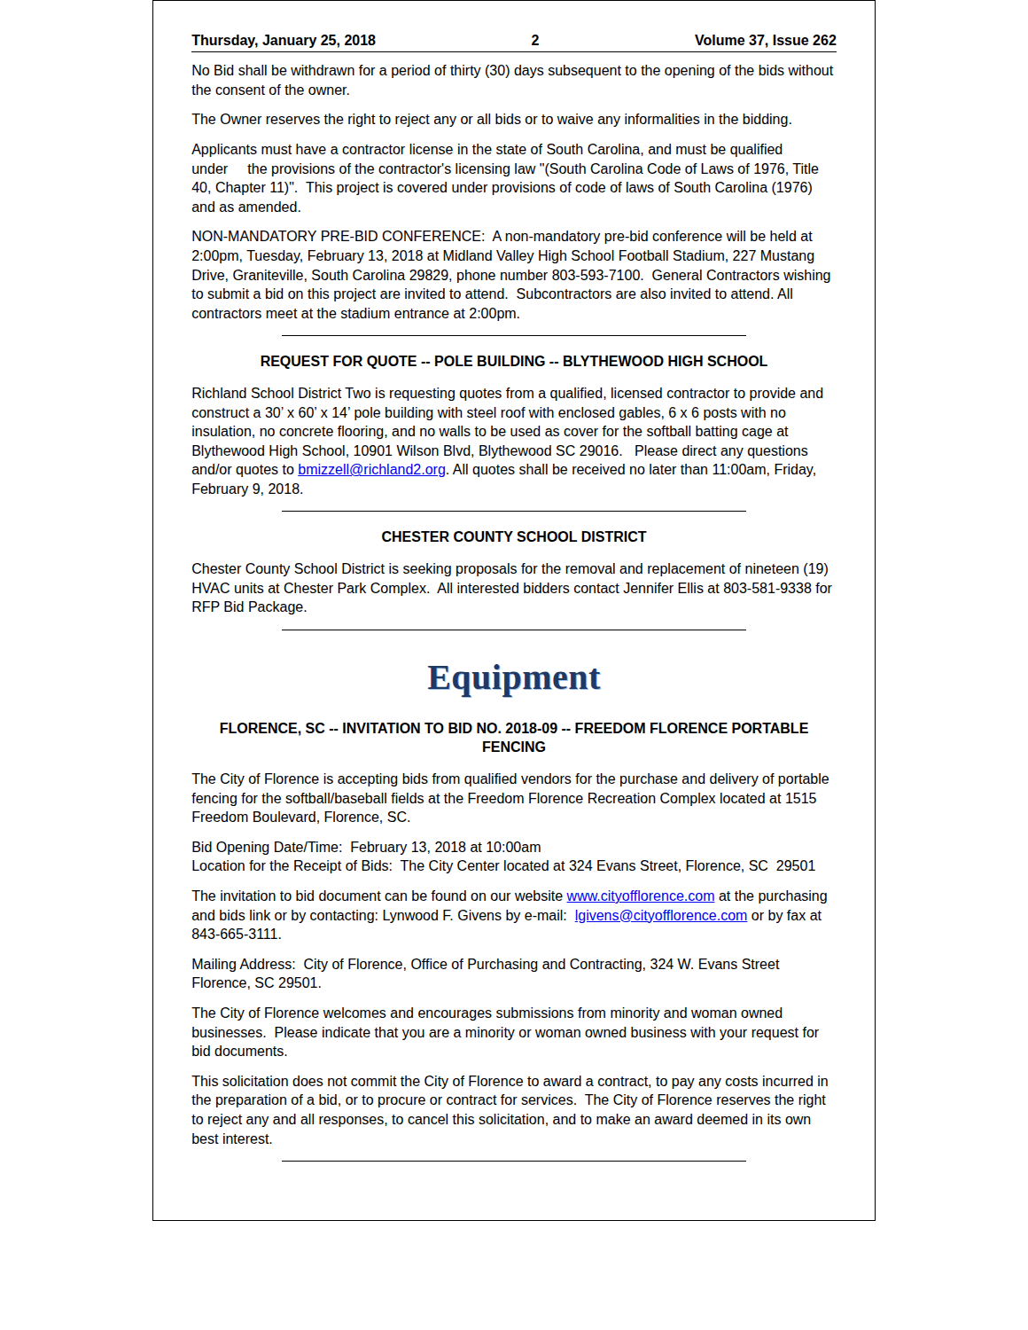Thursday, January 25, 2018
2
Volume 37, Issue 262
No Bid shall be withdrawn for a period of thirty (30) days subsequent to the opening of the bids without the consent of the owner.
The Owner reserves the right to reject any or all bids or to waive any informalities in the bidding.
Applicants must have a contractor license in the state of South Carolina, and must be qualified under the provisions of the contractor's licensing law "(South Carolina Code of Laws of 1976, Title 40, Chapter 11)". This project is covered under provisions of code of laws of South Carolina (1976) and as amended.
NON-MANDATORY PRE-BID CONFERENCE: A non-mandatory pre-bid conference will be held at 2:00pm, Tuesday, February 13, 2018 at Midland Valley High School Football Stadium, 227 Mustang Drive, Graniteville, South Carolina 29829, phone number 803-593-7100. General Contractors wishing to submit a bid on this project are invited to attend. Subcontractors are also invited to attend. All contractors meet at the stadium entrance at 2:00pm.
REQUEST FOR QUOTE -- POLE BUILDING -- BLYTHEWOOD HIGH SCHOOL
Richland School District Two is requesting quotes from a qualified, licensed contractor to provide and construct a 30’ x 60’ x 14’ pole building with steel roof with enclosed gables, 6 x 6 posts with no insulation, no concrete flooring, and no walls to be used as cover for the softball batting cage at Blythewood High School, 10901 Wilson Blvd, Blythewood SC 29016. Please direct any questions and/or quotes to bmizzell@richland2.org. All quotes shall be received no later than 11:00am, Friday, February 9, 2018.
CHESTER COUNTY SCHOOL DISTRICT
Chester County School District is seeking proposals for the removal and replacement of nineteen (19) HVAC units at Chester Park Complex. All interested bidders contact Jennifer Ellis at 803-581-9338 for RFP Bid Package.
Equipment
FLORENCE, SC -- INVITATION TO BID NO. 2018-09 -- FREEDOM FLORENCE PORTABLE FENCING
The City of Florence is accepting bids from qualified vendors for the purchase and delivery of portable fencing for the softball/baseball fields at the Freedom Florence Recreation Complex located at 1515 Freedom Boulevard, Florence, SC.
Bid Opening Date/Time: February 13, 2018 at 10:00am
Location for the Receipt of Bids: The City Center located at 324 Evans Street, Florence, SC 29501
The invitation to bid document can be found on our website www.cityofflorence.com at the purchasing and bids link or by contacting: Lynwood F. Givens by e-mail: lgivens@cityofflorence.com or by fax at 843-665-3111.
Mailing Address: City of Florence, Office of Purchasing and Contracting, 324 W. Evans Street Florence, SC 29501.
The City of Florence welcomes and encourages submissions from minority and woman owned businesses. Please indicate that you are a minority or woman owned business with your request for bid documents.
This solicitation does not commit the City of Florence to award a contract, to pay any costs incurred in the preparation of a bid, or to procure or contract for services. The City of Florence reserves the right to reject any and all responses, to cancel this solicitation, and to make an award deemed in its own best interest.